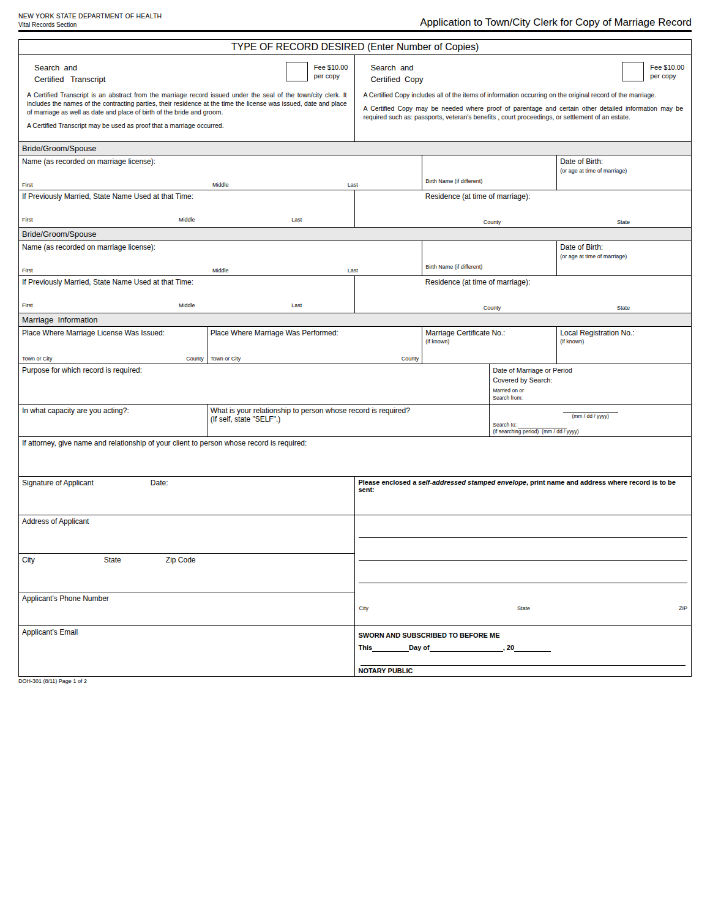NEW YORK STATE DEPARTMENT OF HEALTH
Vital Records Section
Application to Town/City Clerk for Copy of Marriage Record
| TYPE OF RECORD DESIRED (Enter Number of Copies) |
| Search and Certified Transcript Fee $10.00 per copy A Certified Transcript is an abstract from the marriage record issued under the seal of the town/city clerk. It includes the names of the contracting parties, their residence at the time the license was issued, date and place of marriage as well as date and place of birth of the bride and groom. A Certified Transcript may be used as proof that a marriage occurred. | Search and Certified Copy Fee $10.00 per copy A Certified Copy includes all of the items of information occurring on the original record of the marriage. A Certified Copy may be needed where proof of parentage and certain other detailed information may be required such as: passports, veteran's benefits , court proceedings, or settlement of an estate. |
| Bride/Groom/Spouse |
| Name (as recorded on marriage license): First Middle Last | Birth Name (if different) | Date of Birth: (or age at time of marriage) |
| If Previously Married, State Name Used at that Time: First Middle Last | | Residence (at time of marriage): County State |
| Bride/Groom/Spouse |
| Name (as recorded on marriage license): First Middle Last | Birth Name (if different) | Date of Birth: (or age at time of marriage) |
| If Previously Married, State Name Used at that Time: First Middle Last | | Residence (at time of marriage): County State |
| Marriage Information |
| Place Where Marriage License Was Issued: Town or City County | Place Where Marriage Was Performed: Town or City County | Marriage Certificate No.: (if known) | Local Registration No.: (if known) |
| Purpose for which record is required: | Date of Marriage or Period Covered by Search: Married on or Search from: |
| In what capacity are you acting?: | What is your relationship to person whose record is required? (If self, state "SELF".) | (mm / dd / yyyy) Search to: (if searching period) (mm / dd / yyyy) |
| If attorney, give name and relationship of your client to person whose record is required: |
| Signature of Applicant Date: | Please enclosed a self-addressed stamped envelope , print name and address where record is to be sent: |
| Address of Applicant | City State ZIP |
| City State Zip Code |
| Applicant’s Phone Number |
| Applicant’s Email | SWORN AND SUBSCRIBED TO BEFORE ME This Day of , 20 NOTARY PUBLIC |
DOH-301 (8/11) Page 1 of 2